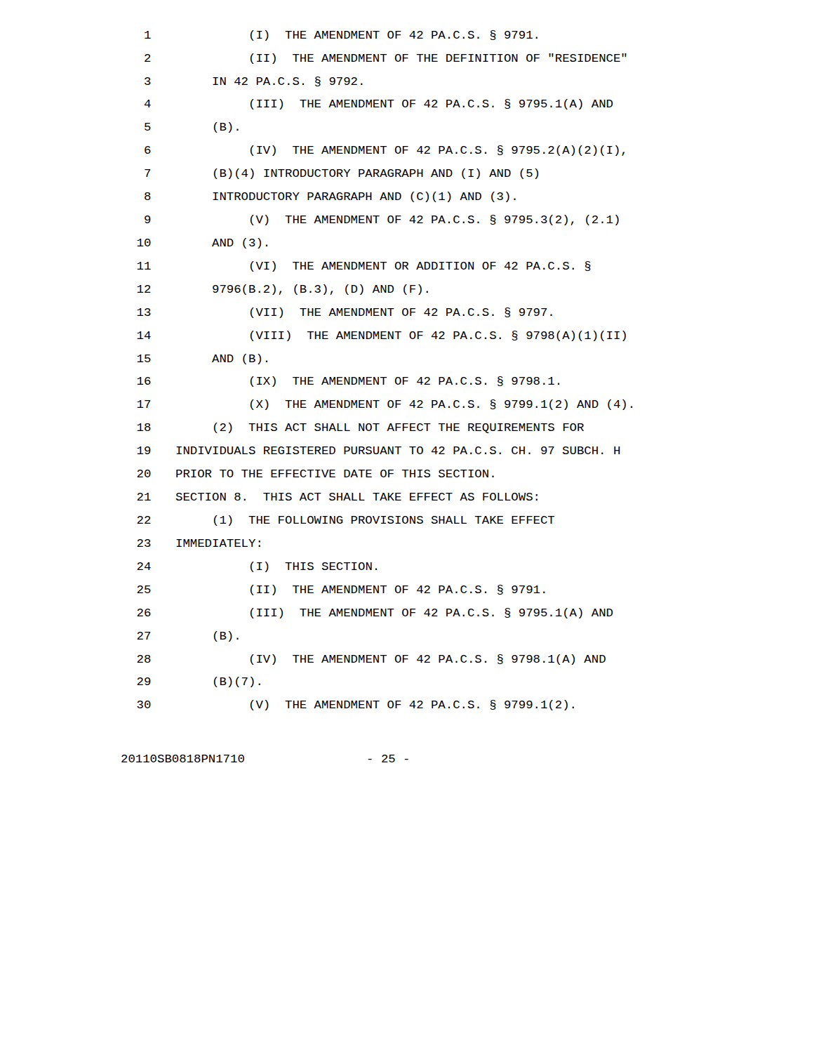(I) THE AMENDMENT OF 42 PA.C.S. § 9791.
(II) THE AMENDMENT OF THE DEFINITION OF "RESIDENCE"
IN 42 PA.C.S. § 9792.
(III) THE AMENDMENT OF 42 PA.C.S. § 9795.1(A) AND
(B).
(IV) THE AMENDMENT OF 42 PA.C.S. § 9795.2(A)(2)(I),
(B)(4) INTRODUCTORY PARAGRAPH AND (I) AND (5)
INTRODUCTORY PARAGRAPH AND (C)(1) AND (3).
(V) THE AMENDMENT OF 42 PA.C.S. § 9795.3(2), (2.1)
AND (3).
(VI) THE AMENDMENT OR ADDITION OF 42 PA.C.S. §
9796(B.2), (B.3), (D) AND (F).
(VII) THE AMENDMENT OF 42 PA.C.S. § 9797.
(VIII) THE AMENDMENT OF 42 PA.C.S. § 9798(A)(1)(II)
AND (B).
(IX) THE AMENDMENT OF 42 PA.C.S. § 9798.1.
(X) THE AMENDMENT OF 42 PA.C.S. § 9799.1(2) AND (4).
(2) THIS ACT SHALL NOT AFFECT THE REQUIREMENTS FOR
INDIVIDUALS REGISTERED PURSUANT TO 42 PA.C.S. CH. 97 SUBCH. H
PRIOR TO THE EFFECTIVE DATE OF THIS SECTION.
SECTION 8. THIS ACT SHALL TAKE EFFECT AS FOLLOWS:
(1) THE FOLLOWING PROVISIONS SHALL TAKE EFFECT
IMMEDIATELY:
(I) THIS SECTION.
(II) THE AMENDMENT OF 42 PA.C.S. § 9791.
(III) THE AMENDMENT OF 42 PA.C.S. § 9795.1(A) AND
(B).
(IV) THE AMENDMENT OF 42 PA.C.S. § 9798.1(A) AND
(B)(7).
(V) THE AMENDMENT OF 42 PA.C.S. § 9799.1(2).
20110SB0818PN1710 - 25 -